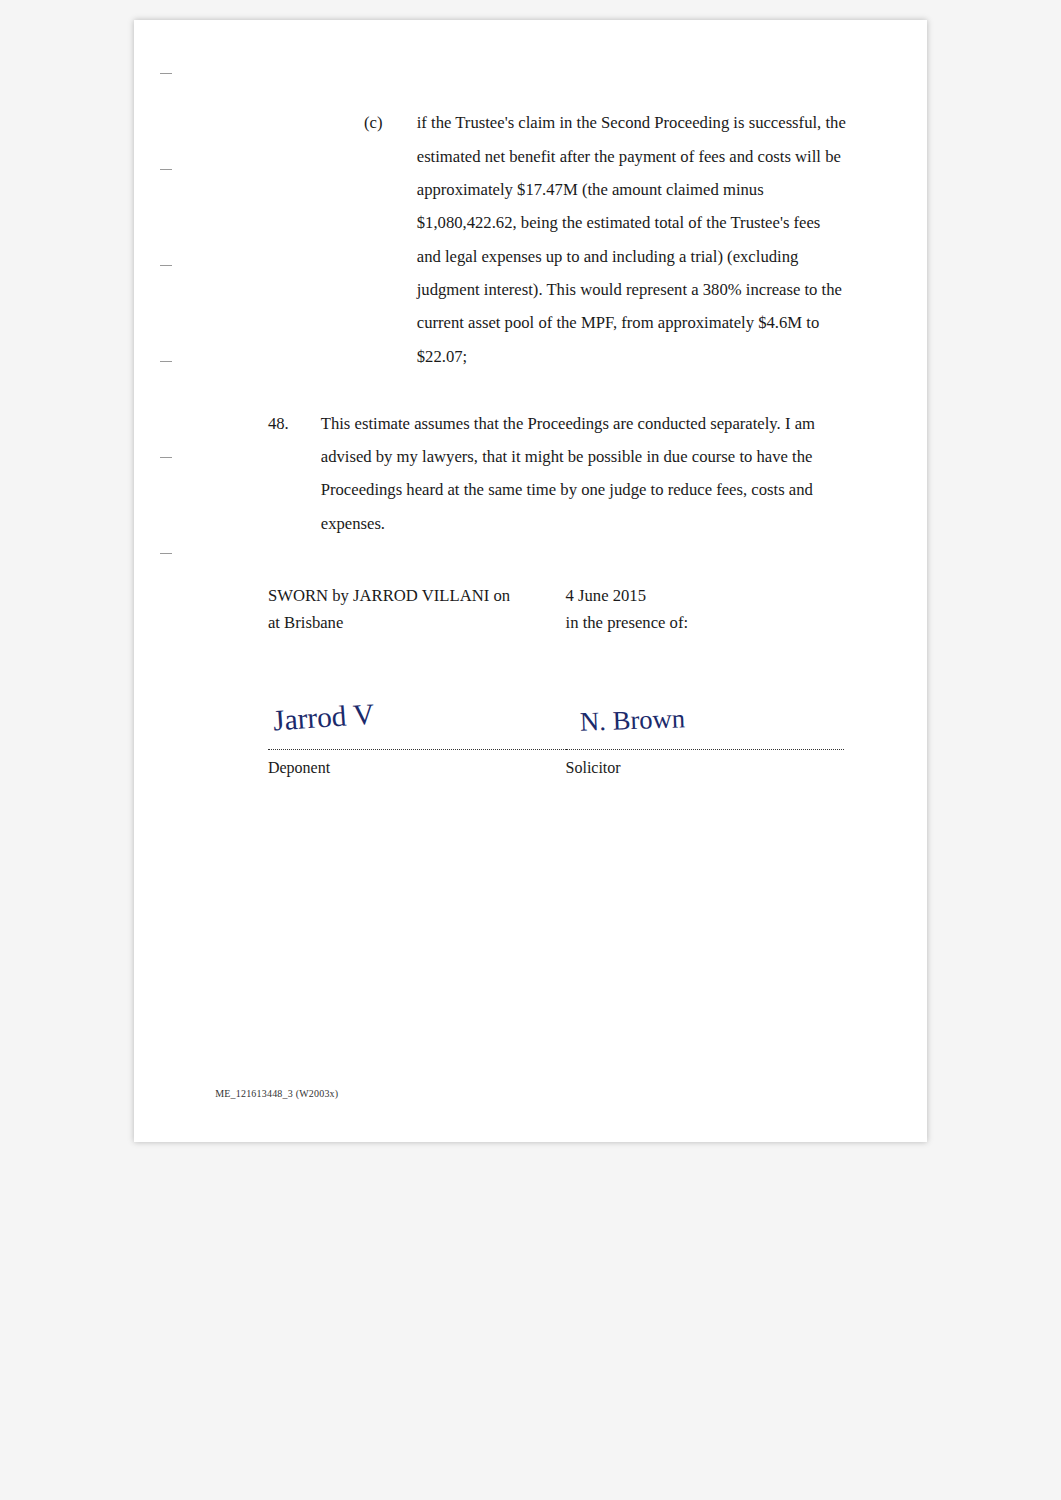(c)
if the Trustee's claim in the Second Proceeding is successful, the estimated net benefit after the payment of fees and costs will be approximately $17.47M (the amount claimed minus $1,080,422.62, being the estimated total of the Trustee's fees and legal expenses up to and including a trial) (excluding judgment interest). This would represent a 380% increase to the current asset pool of the MPF, from approximately $4.6M to $22.07;
48.
This estimate assumes that the Proceedings are conducted separately. I am advised by my lawyers, that it might be possible in due course to have the Proceedings heard at the same time by one judge to reduce fees, costs and expenses.
SWORN by JARROD VILLANI on
4 June 2015
at Brisbane
in the presence of:
Jarrod V
Deponent
N. Brown
Solicitor
ME_121613448_3 (W2003x)